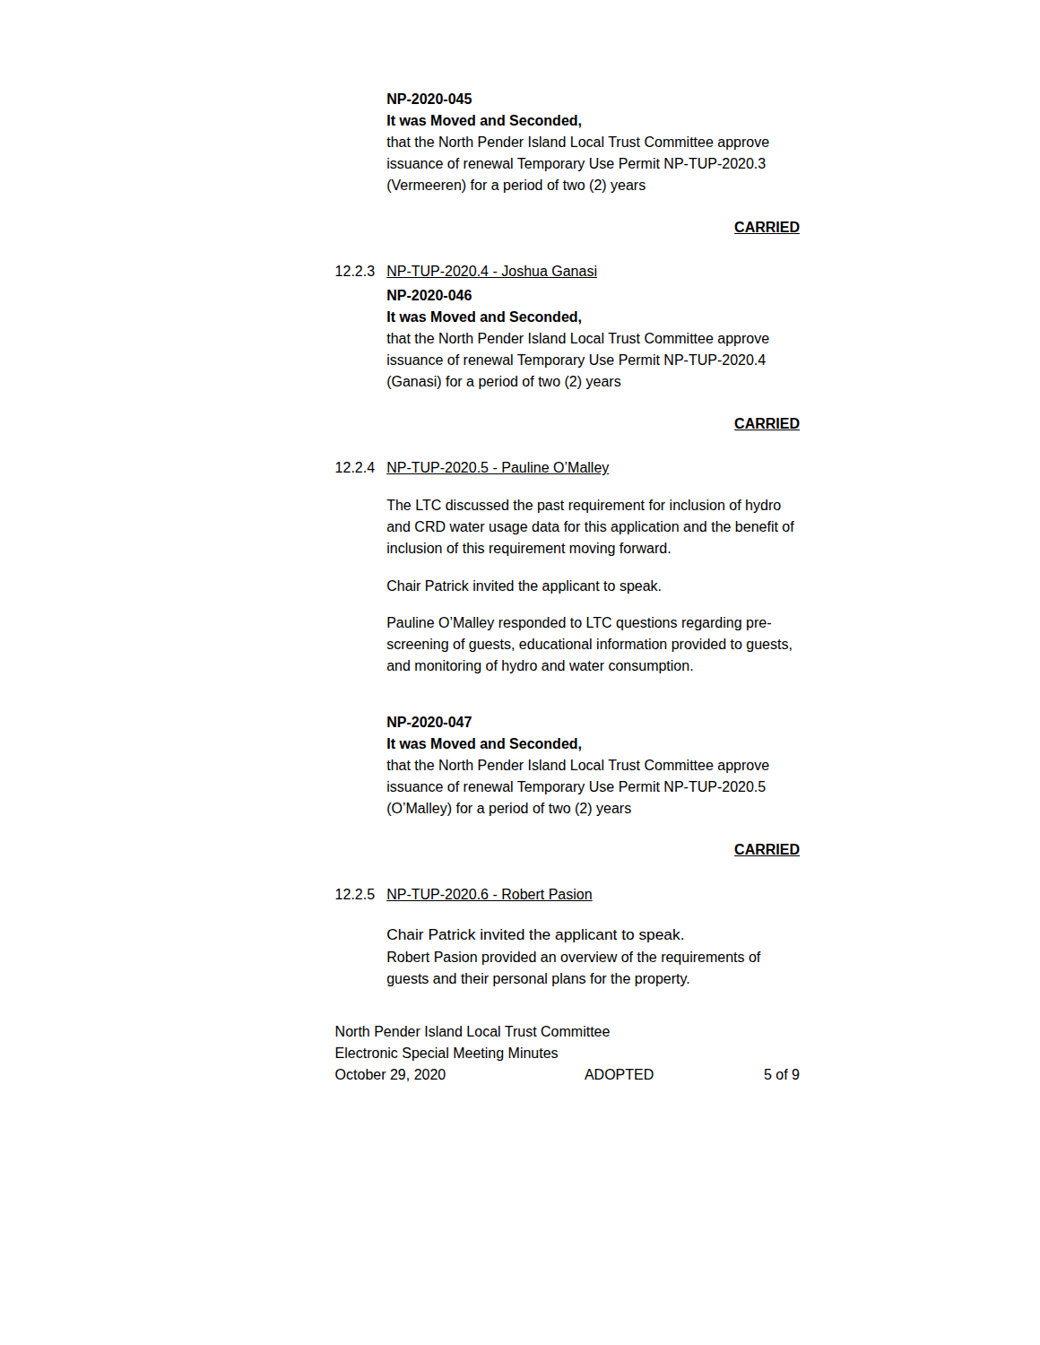NP-2020-045
It was Moved and Seconded,
that the North Pender Island Local Trust Committee approve issuance of renewal Temporary Use Permit NP-TUP-2020.3 (Vermeeren) for a period of two (2) years
CARRIED
12.2.3
NP-TUP-2020.4 - Joshua Ganasi
NP-2020-046
It was Moved and Seconded,
that the North Pender Island Local Trust Committee approve issuance of renewal Temporary Use Permit NP-TUP-2020.4 (Ganasi) for a period of two (2) years
CARRIED
12.2.4
NP-TUP-2020.5 - Pauline O’Malley
The LTC discussed the past requirement for inclusion of hydro and CRD water usage data for this application and the benefit of inclusion of this requirement moving forward.
Chair Patrick invited the applicant to speak.
Pauline O’Malley responded to LTC questions regarding pre-screening of guests, educational information provided to guests, and monitoring of hydro and water consumption.
NP-2020-047
It was Moved and Seconded,
that the North Pender Island Local Trust Committee approve issuance of renewal Temporary Use Permit NP-TUP-2020.5 (O’Malley) for a period of two (2) years
CARRIED
12.2.5
NP-TUP-2020.6 - Robert Pasion
Chair Patrick invited the applicant to speak.
Robert Pasion provided an overview of the requirements of guests and their personal plans for the property.
North Pender Island Local Trust Committee
Electronic Special Meeting Minutes
October 29, 2020 ADOPTED 5 of 9